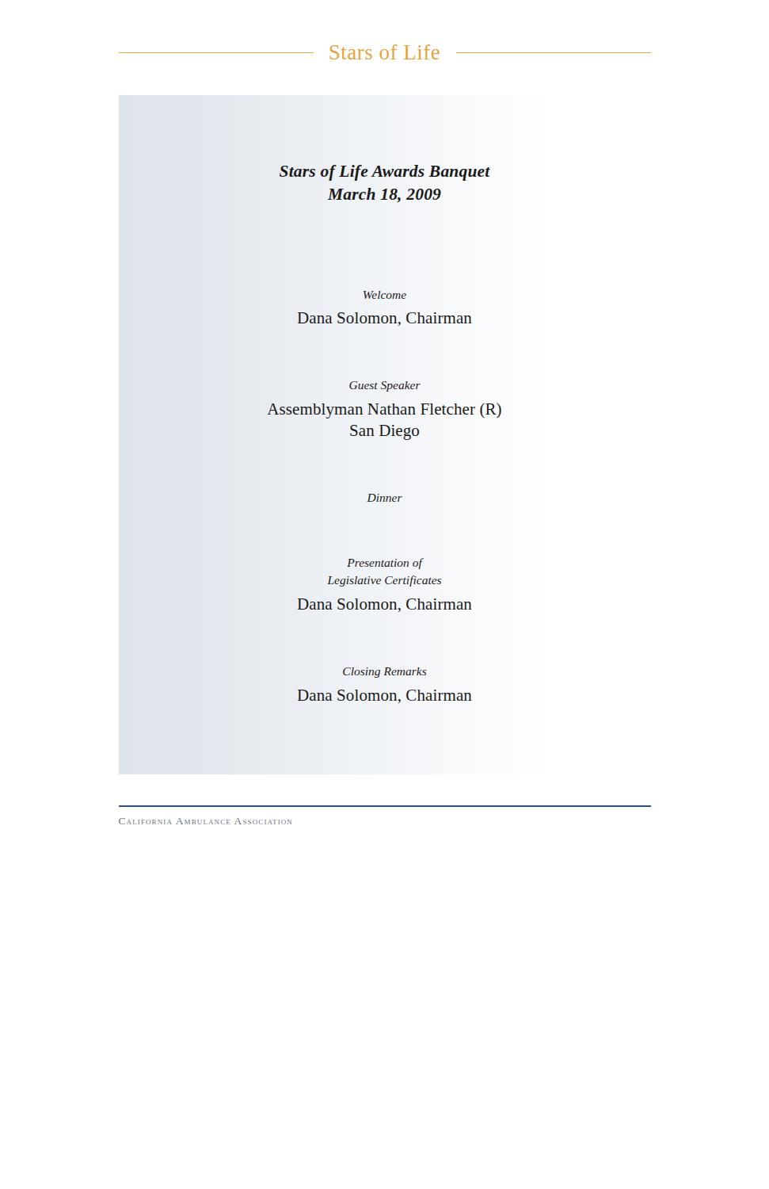Stars of Life
Stars of Life Awards Banquet March 18, 2009
Welcome
Dana Solomon, Chairman
Guest Speaker
Assemblyman Nathan Fletcher (R) San Diego
Dinner
Presentation of
Legislative Certificates
Dana Solomon, Chairman
Closing Remarks
Dana Solomon, Chairman
California Ambulance Association